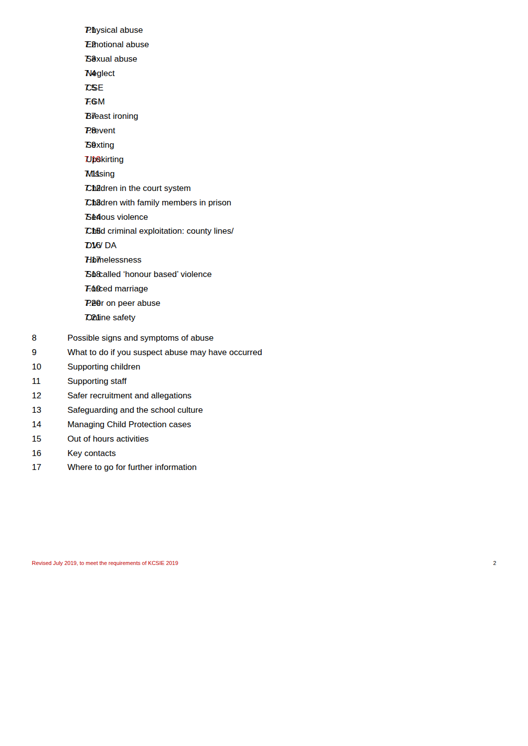7.1 Physical abuse
7.2 Emotional abuse
7.3 Sexual abuse
7.4 Neglect
7.5 CSE
7.6 FGM
7.7 Breast ironing
7.8 Prevent
7.9 Sexting
7.10 Upskirting
7.11 Missing
7.12 Children in the court system
7.13 Children with family members in prison
7.14 Serious violence
7.15 Child criminal exploitation: county lines/
7.16 DV / DA
7.17 Homelessness
7.18 So called ‘honour based’ violence
7.19 Forced marriage
7.20 Peer on peer abuse
7.21 Online safety
8 Possible signs and symptoms of abuse
9 What to do if you suspect abuse may have occurred
10 Supporting children
11 Supporting staff
12 Safer recruitment and allegations
13 Safeguarding and the school culture
14 Managing Child Protection cases
15 Out of hours activities
16 Key contacts
17 Where to go for further information
Revised July 2019, to meet the requirements of KCSIE 2019 2